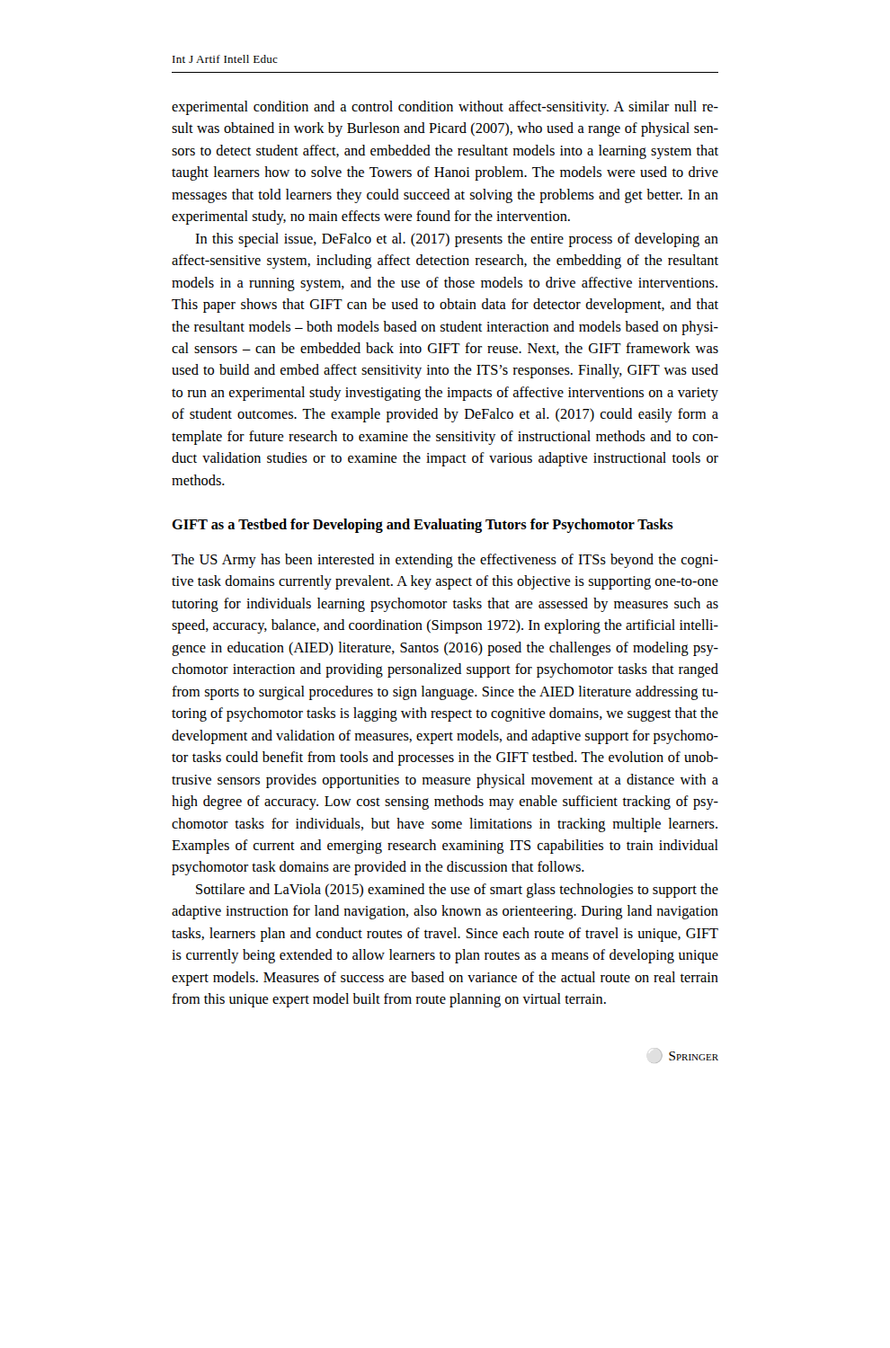Int J Artif Intell Educ
experimental condition and a control condition without affect-sensitivity. A similar null result was obtained in work by Burleson and Picard (2007), who used a range of physical sensors to detect student affect, and embedded the resultant models into a learning system that taught learners how to solve the Towers of Hanoi problem. The models were used to drive messages that told learners they could succeed at solving the problems and get better. In an experimental study, no main effects were found for the intervention.
In this special issue, DeFalco et al. (2017) presents the entire process of developing an affect-sensitive system, including affect detection research, the embedding of the resultant models in a running system, and the use of those models to drive affective interventions. This paper shows that GIFT can be used to obtain data for detector development, and that the resultant models – both models based on student interaction and models based on physical sensors – can be embedded back into GIFT for reuse. Next, the GIFT framework was used to build and embed affect sensitivity into the ITS’s responses. Finally, GIFT was used to run an experimental study investigating the impacts of affective interventions on a variety of student outcomes. The example provided by DeFalco et al. (2017) could easily form a template for future research to examine the sensitivity of instructional methods and to conduct validation studies or to examine the impact of various adaptive instructional tools or methods.
GIFT as a Testbed for Developing and Evaluating Tutors for Psychomotor Tasks
The US Army has been interested in extending the effectiveness of ITSs beyond the cognitive task domains currently prevalent. A key aspect of this objective is supporting one-to-one tutoring for individuals learning psychomotor tasks that are assessed by measures such as speed, accuracy, balance, and coordination (Simpson 1972). In exploring the artificial intelligence in education (AIED) literature, Santos (2016) posed the challenges of modeling psychomotor interaction and providing personalized support for psychomotor tasks that ranged from sports to surgical procedures to sign language. Since the AIED literature addressing tutoring of psychomotor tasks is lagging with respect to cognitive domains, we suggest that the development and validation of measures, expert models, and adaptive support for psychomotor tasks could benefit from tools and processes in the GIFT testbed. The evolution of unobtrusive sensors provides opportunities to measure physical movement at a distance with a high degree of accuracy. Low cost sensing methods may enable sufficient tracking of psychomotor tasks for individuals, but have some limitations in tracking multiple learners. Examples of current and emerging research examining ITS capabilities to train individual psychomotor task domains are provided in the discussion that follows.
Sottilare and LaViola (2015) examined the use of smart glass technologies to support the adaptive instruction for land navigation, also known as orienteering. During land navigation tasks, learners plan and conduct routes of travel. Since each route of travel is unique, GIFT is currently being extended to allow learners to plan routes as a means of developing unique expert models. Measures of success are based on variance of the actual route on real terrain from this unique expert model built from route planning on virtual terrain.
⚪Springer